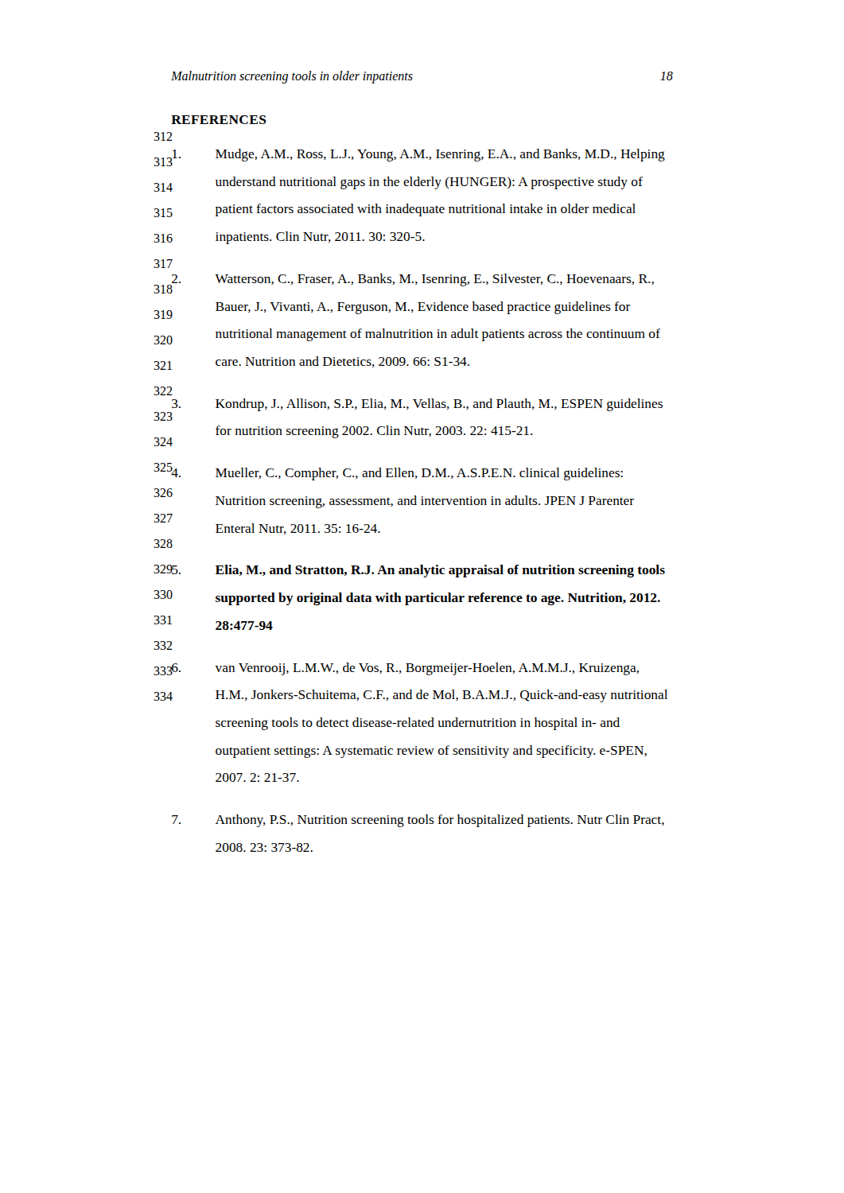Malnutrition screening tools in older inpatients 18
312 313 314 315 316 317 318 319 320 321 322 323 324 325 326 327 328 329 330 331 332 333 334
REFERENCES
1. Mudge, A.M., Ross, L.J., Young, A.M., Isenring, E.A., and Banks, M.D., Helping understand nutritional gaps in the elderly (HUNGER): A prospective study of patient factors associated with inadequate nutritional intake in older medical inpatients. Clin Nutr, 2011. 30: 320-5.
2. Watterson, C., Fraser, A., Banks, M., Isenring, E., Silvester, C., Hoevenaars, R., Bauer, J., Vivanti, A., Ferguson, M., Evidence based practice guidelines for nutritional management of malnutrition in adult patients across the continuum of care. Nutrition and Dietetics, 2009. 66: S1-34.
3. Kondrup, J., Allison, S.P., Elia, M., Vellas, B., and Plauth, M., ESPEN guidelines for nutrition screening 2002. Clin Nutr, 2003. 22: 415-21.
4. Mueller, C., Compher, C., and Ellen, D.M., A.S.P.E.N. clinical guidelines: Nutrition screening, assessment, and intervention in adults. JPEN J Parenter Enteral Nutr, 2011. 35: 16-24.
5. Elia, M., and Stratton, R.J. An analytic appraisal of nutrition screening tools supported by original data with particular reference to age. Nutrition, 2012. 28:477-94
6. van Venrooij, L.M.W., de Vos, R., Borgmeijer-Hoelen, A.M.M.J., Kruizenga, H.M., Jonkers-Schuitema, C.F., and de Mol, B.A.M.J., Quick-and-easy nutritional screening tools to detect disease-related undernutrition in hospital in- and outpatient settings: A systematic review of sensitivity and specificity. e-SPEN, 2007. 2: 21-37.
7. Anthony, P.S., Nutrition screening tools for hospitalized patients. Nutr Clin Pract, 2008. 23: 373-82.